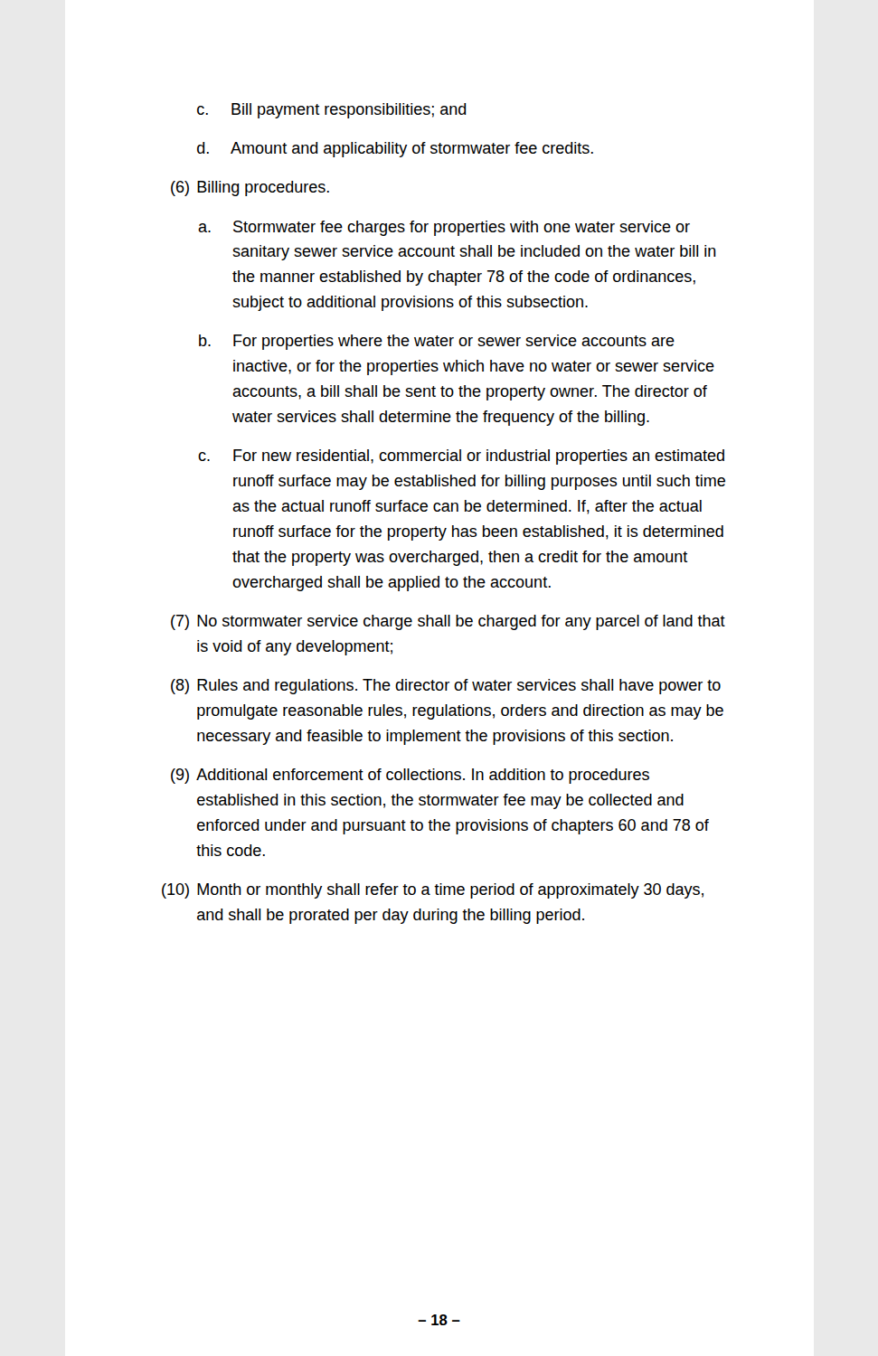c. Bill payment responsibilities; and
d. Amount and applicability of stormwater fee credits.
(6) Billing procedures.
a. Stormwater fee charges for properties with one water service or sanitary sewer service account shall be included on the water bill in the manner established by chapter 78 of the code of ordinances, subject to additional provisions of this subsection.
b. For properties where the water or sewer service accounts are inactive, or for the properties which have no water or sewer service accounts, a bill shall be sent to the property owner. The director of water services shall determine the frequency of the billing.
c. For new residential, commercial or industrial properties an estimated runoff surface may be established for billing purposes until such time as the actual runoff surface can be determined. If, after the actual runoff surface for the property has been established, it is determined that the property was overcharged, then a credit for the amount overcharged shall be applied to the account.
(7) No stormwater service charge shall be charged for any parcel of land that is void of any development;
(8) Rules and regulations. The director of water services shall have power to promulgate reasonable rules, regulations, orders and direction as may be necessary and feasible to implement the provisions of this section.
(9) Additional enforcement of collections. In addition to procedures established in this section, the stormwater fee may be collected and enforced under and pursuant to the provisions of chapters 60 and 78 of this code.
(10) Month or monthly shall refer to a time period of approximately 30 days, and shall be prorated per day during the billing period.
– 18 –